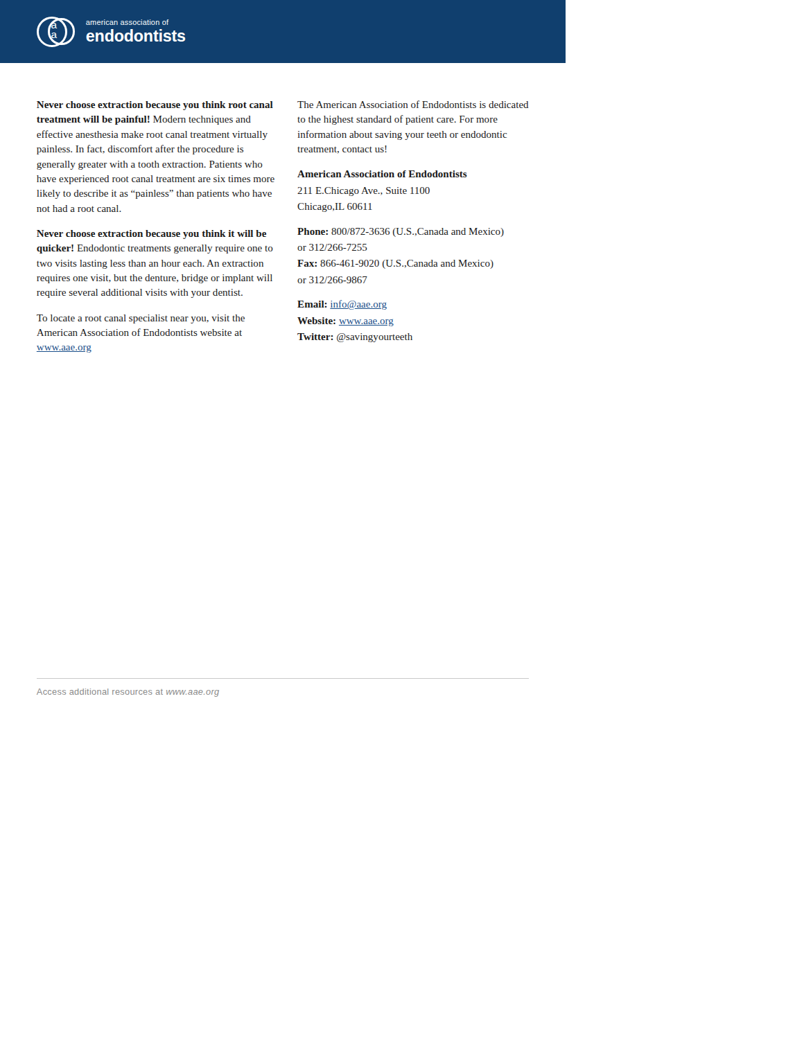a
a
american association of endodontists
Never choose extraction because you think root canal treatment will be painful! Modern techniques and effective anesthesia make root canal treatment virtually painless. In fact, discomfort after the procedure is generally greater with a tooth extraction. Patients who have experienced root canal treatment are six times more likely to describe it as “painless” than patients who have not had a root canal.
Never choose extraction because you think it will be quicker! Endodontic treatments generally require one to two visits lasting less than an hour each. An extraction requires one visit, but the denture, bridge or implant will require several additional visits with your dentist.
To locate a root canal specialist near you, visit the American Association of Endodontists website at www.aae.org
The American Association of Endodontists is dedicated to the highest standard of patient care. For more information about saving your teeth or endodontic treatment, contact us!
American Association of Endodontists
211 E.Chicago Ave., Suite 1100
Chicago,IL 60611
Phone: 800/872-3636 (U.S.,Canada and Mexico)
or 312/266-7255
Fax: 866-461-9020 (U.S.,Canada and Mexico)
or 312/266-9867
Email: info@aae.org
Website: www.aae.org
Twitter: @savingyourteeth
Access additional resources at www.aae.org